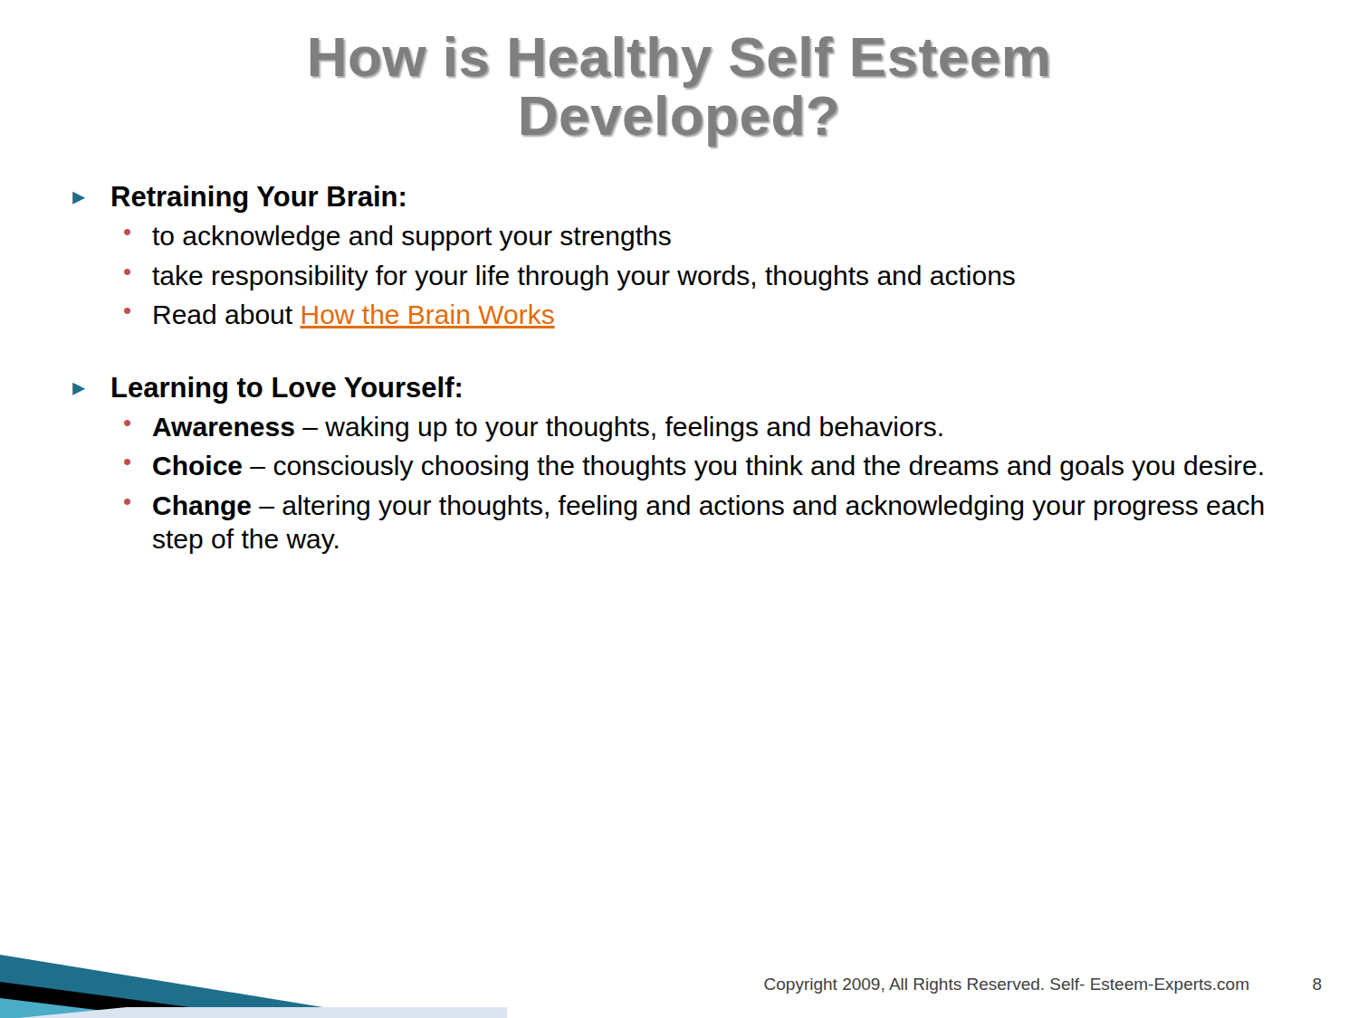How is Healthy Self Esteem
Developed?
Retraining Your Brain:
to acknowledge and support your strengths
take responsibility for your life through your words, thoughts and actions
Read about How the Brain Works
Learning to Love Yourself:
Awareness – waking up to your thoughts, feelings and behaviors.
Choice – consciously choosing the thoughts you think and the dreams and goals you desire.
Change – altering your thoughts, feeling and actions and acknowledging your progress each step of the way.
Copyright 2009, All Rights Reserved. Self- Esteem-Experts.com
8